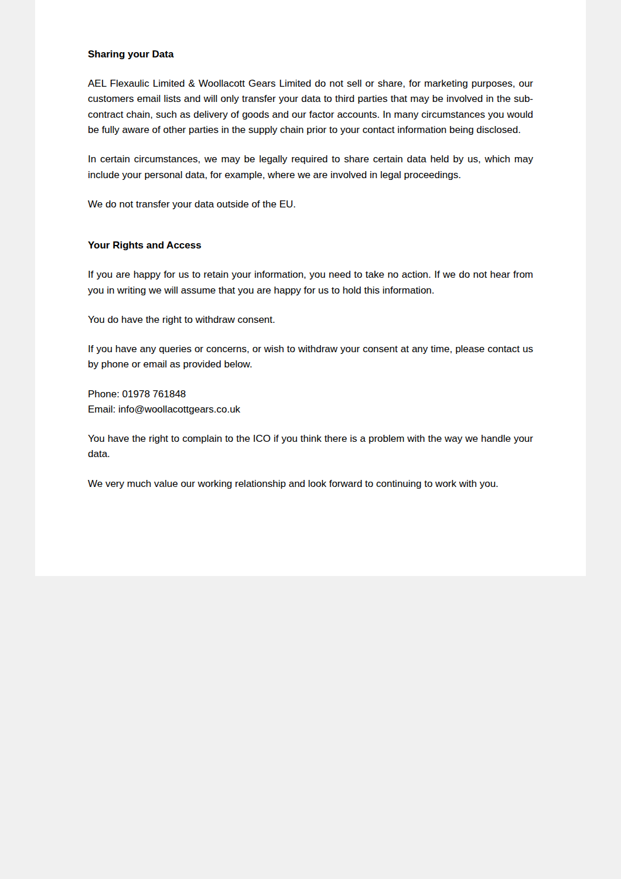Sharing your Data
AEL Flexaulic Limited & Woollacott Gears Limited do not sell or share, for marketing purposes, our customers email lists and will only transfer your data to third parties that may be involved in the sub-contract chain, such as delivery of goods and our factor accounts. In many circumstances you would be fully aware of other parties in the supply chain prior to your contact information being disclosed.
In certain circumstances, we may be legally required to share certain data held by us, which may include your personal data, for example, where we are involved in legal proceedings.
We do not transfer your data outside of the EU.
Your Rights and Access
If you are happy for us to retain your information, you need to take no action. If we do not hear from you in writing we will assume that you are happy for us to hold this information.
You do have the right to withdraw consent.
If you have any queries or concerns, or wish to withdraw your consent at any time, please contact us by phone or email as provided below.
Phone: 01978 761848
Email: info@woollacottgears.co.uk
You have the right to complain to the ICO if you think there is a problem with the way we handle your data.
We very much value our working relationship and look forward to continuing to work with you.